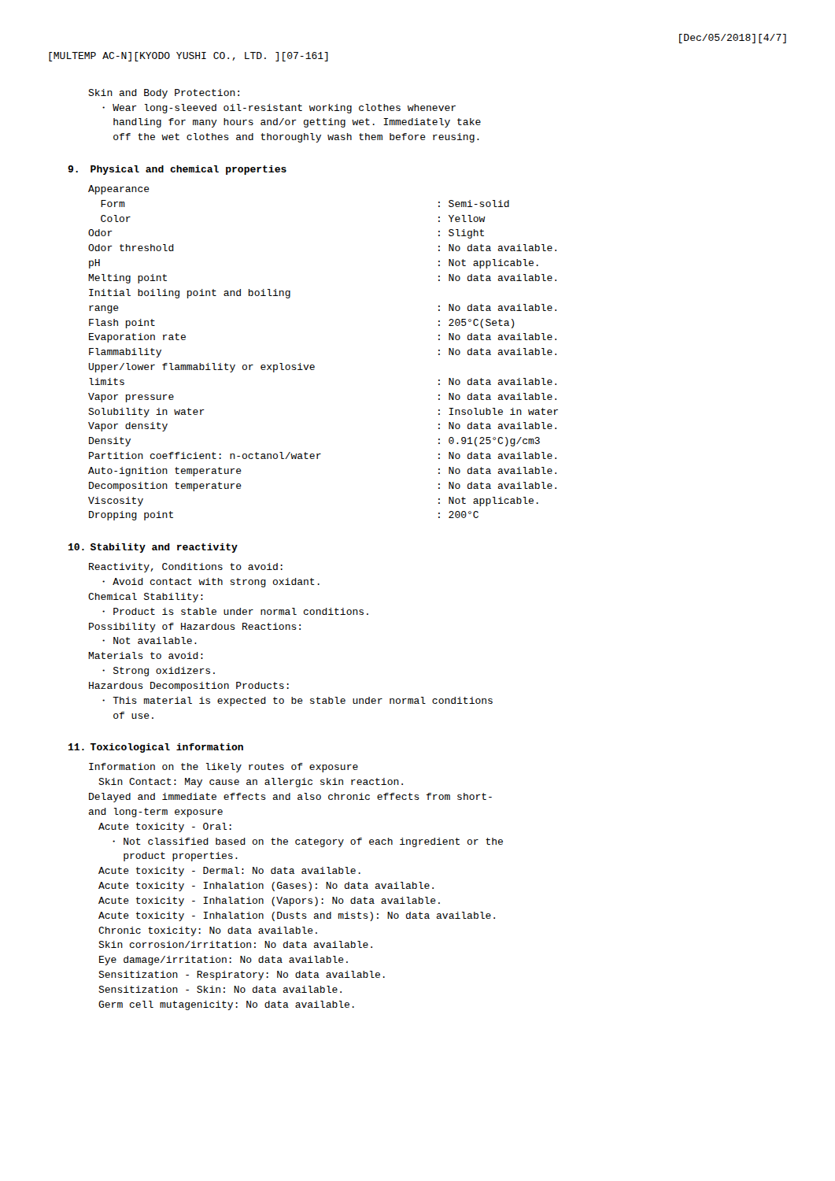[Dec/05/2018][4/7]
[MULTEMP AC-N][KYODO YUSHI CO., LTD. ][07-161]
Skin and Body Protection:
Wear long-sleeved oil-resistant working clothes whenever
handling for many hours and/or getting wet. Immediately take
off the wet clothes and thoroughly wash them before reusing.
9. Physical and chemical properties
Appearance
| Form | : | Semi-solid |
| Color | : | Yellow |
| Odor | : | Slight |
| Odor threshold | : | No data available. |
| pH | : | Not applicable. |
| Melting point | : | No data available. |
| Initial boiling point and boiling | | |
| range | : | No data available. |
| Flash point | : | 205°C(Seta) |
| Evaporation rate | : | No data available. |
| Flammability | : | No data available. |
| Upper/lower flammability or explosive | | |
| limits | : | No data available. |
| Vapor pressure | : | No data available. |
| Solubility in water | : | Insoluble in water |
| Vapor density | : | No data available. |
| Density | : | 0.91(25°C)g/cm3 |
| Partition coefficient: n-octanol/water | : | No data available. |
| Auto-ignition temperature | : | No data available. |
| Decomposition temperature | : | No data available. |
| Viscosity | : | Not applicable. |
| Dropping point | : | 200°C |
10. Stability and reactivity
Reactivity, Conditions to avoid:
Avoid contact with strong oxidant.
Chemical Stability:
Product is stable under normal conditions.
Possibility of Hazardous Reactions:
Not available.
Materials to avoid:
Strong oxidizers.
Hazardous Decomposition Products:
This material is expected to be stable under normal conditions
of use.
11. Toxicological information
Information on the likely routes of exposure
Skin Contact: May cause an allergic skin reaction.
Delayed and immediate effects and also chronic effects from short-
and long-term exposure
Acute toxicity - Oral:
Not classified based on the category of each ingredient or the
product properties.
Acute toxicity - Dermal: No data available.
Acute toxicity - Inhalation (Gases): No data available.
Acute toxicity - Inhalation (Vapors): No data available.
Acute toxicity - Inhalation (Dusts and mists): No data available.
Chronic toxicity: No data available.
Skin corrosion/irritation: No data available.
Eye damage/irritation: No data available.
Sensitization - Respiratory: No data available.
Sensitization - Skin: No data available.
Germ cell mutagenicity: No data available.